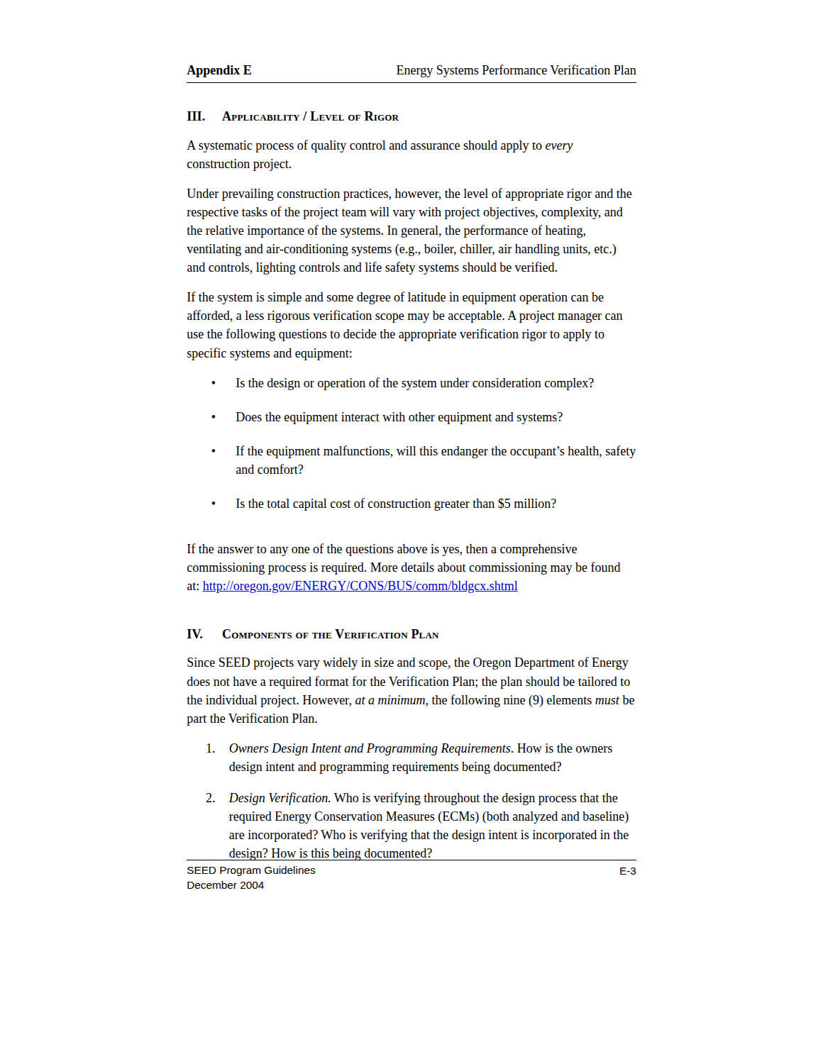Appendix E
Energy Systems Performance Verification Plan
III. Applicability / Level of Rigor
A systematic process of quality control and assurance should apply to every construction project.
Under prevailing construction practices, however, the level of appropriate rigor and the respective tasks of the project team will vary with project objectives, complexity, and the relative importance of the systems. In general, the performance of heating, ventilating and air-conditioning systems (e.g., boiler, chiller, air handling units, etc.) and controls, lighting controls and life safety systems should be verified.
If the system is simple and some degree of latitude in equipment operation can be afforded, a less rigorous verification scope may be acceptable. A project manager can use the following questions to decide the appropriate verification rigor to apply to specific systems and equipment:
Is the design or operation of the system under consideration complex?
Does the equipment interact with other equipment and systems?
If the equipment malfunctions, will this endanger the occupant’s health, safety and comfort?
Is the total capital cost of construction greater than $5 million?
If the answer to any one of the questions above is yes, then a comprehensive commissioning process is required. More details about commissioning may be found at: http://oregon.gov/ENERGY/CONS/BUS/comm/bldgcx.shtml
IV. Components of the Verification Plan
Since SEED projects vary widely in size and scope, the Oregon Department of Energy does not have a required format for the Verification Plan; the plan should be tailored to the individual project. However, at a minimum, the following nine (9) elements must be part the Verification Plan.
Owners Design Intent and Programming Requirements. How is the owners design intent and programming requirements being documented?
Design Verification. Who is verifying throughout the design process that the required Energy Conservation Measures (ECMs) (both analyzed and baseline) are incorporated? Who is verifying that the design intent is incorporated in the design? How is this being documented?
SEED Program Guidelines
December 2004
E-3